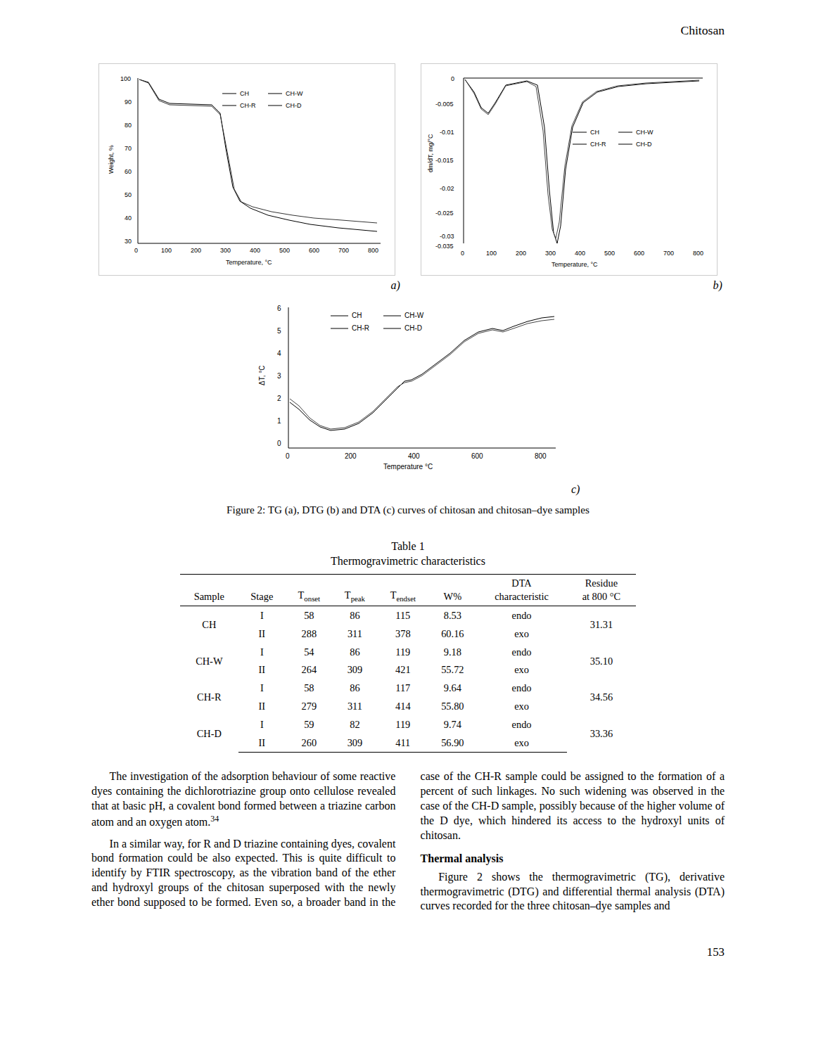Chitosan
a)
b)
c)
Figure 2: TG (a), DTG (b) and DTA (c) curves of chitosan and chitosan–dye samples
Table 1 Thermogravimetric characteristics
| Sample | Stage | T onset | T peak | T endset | W% | DTA characteristic | Residue at 800 °C |
| --- | --- | --- | --- | --- | --- | --- | --- |
| CH | I | 58 | 86 | 115 | 8.53 | endo | 31.31 |
| II | 288 | 311 | 378 | 60.16 | exo |
| CH-W | I | 54 | 86 | 119 | 9.18 | endo | 35.10 |
| II | 264 | 309 | 421 | 55.72 | exo |
| CH-R | I | 58 | 86 | 117 | 9.64 | endo | 34.56 |
| II | 279 | 311 | 414 | 55.80 | exo |
| CH-D | I | 59 | 82 | 119 | 9.74 | endo | 33.36 |
| II | 260 | 309 | 411 | 56.90 | exo |
The investigation of the adsorption behaviour of some reactive dyes containing the dichlorotriazine group onto cellulose revealed that at basic pH, a covalent bond formed between a triazine carbon atom and an oxygen atom.34
In a similar way, for R and D triazine containing dyes, covalent bond formation could be also expected. This is quite difficult to identify by FTIR spectroscopy, as the vibration band of the ether and hydroxyl groups of the chitosan superposed with the newly ether bond supposed to be formed. Even so, a broader band in the case of the CH-R sample could be assigned to the formation of a percent of such linkages. No such widening was observed in the case of the CH-D sample, possibly because of the higher volume of the D dye, which hindered its access to the hydroxyl units of chitosan.
Thermal analysis
Figure 2 shows the thermogravimetric (TG), derivative thermogravimetric (DTG) and differential thermal analysis (DTA) curves recorded for the three chitosan–dye samples and
153